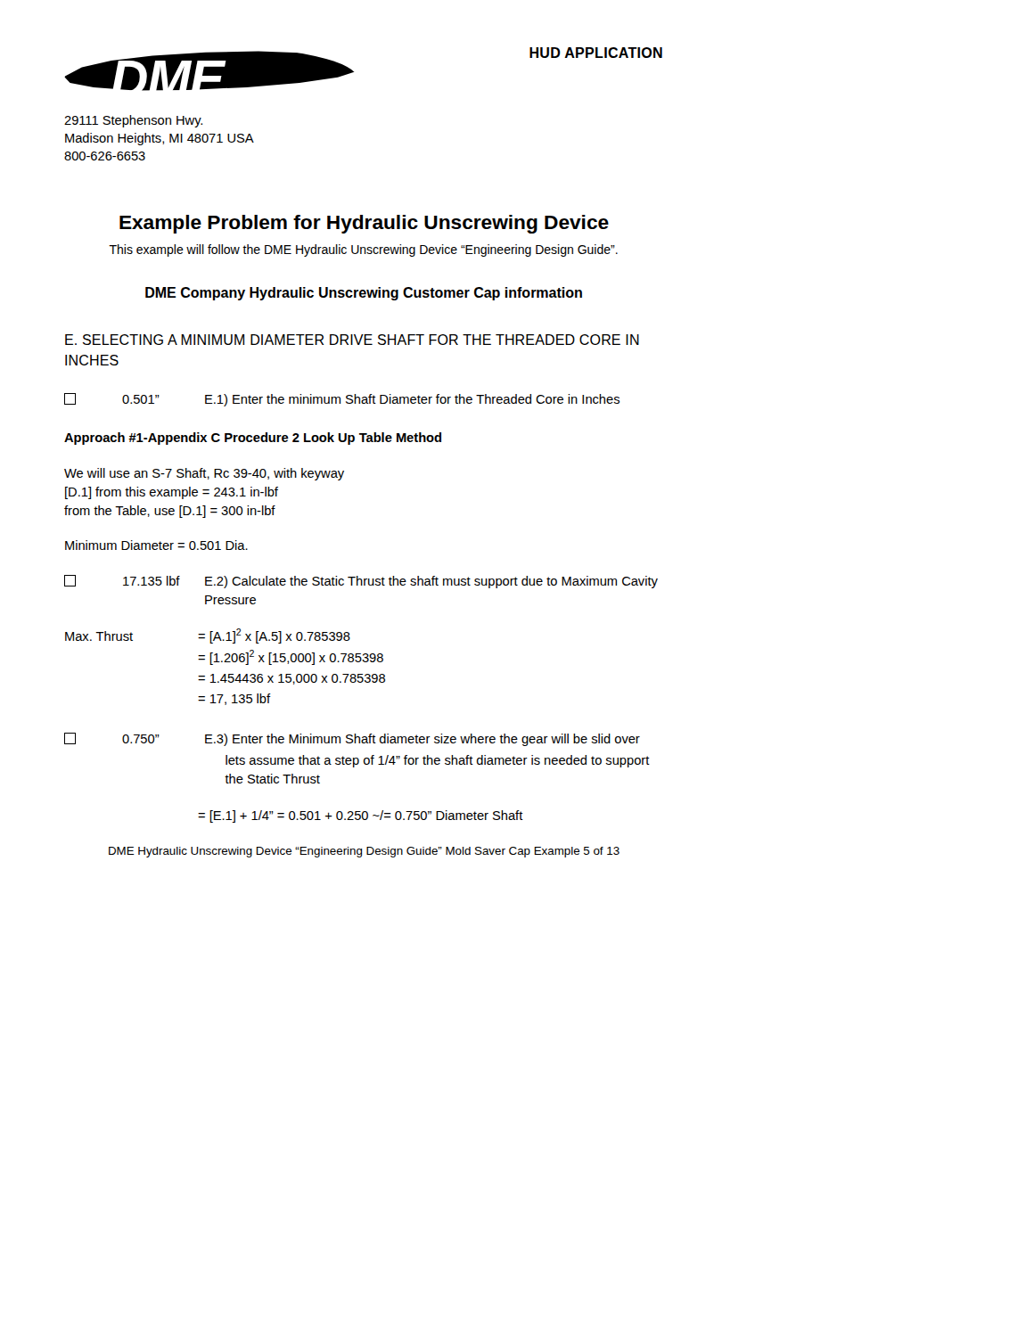HUD APPLICATION
DME ®
29111 Stephenson Hwy.
Madison Heights, MI 48071 USA
800-626-6653
Example Problem for Hydraulic Unscrewing Device
This example will follow the DME Hydraulic Unscrewing Device “Engineering Design Guide”.
DME Company Hydraulic Unscrewing Customer Cap information
E. SELECTING A MINIMUM DIAMETER DRIVE SHAFT FOR THE THREADED CORE IN INCHES
0.501” E.1) Enter the minimum Shaft Diameter for the Threaded Core in Inches
Approach #1-Appendix C Procedure 2 Look Up Table Method
We will use an S-7 Shaft, Rc 39-40, with keyway
[D.1] from this example = 243.1 in-lbf
from the Table, use [D.1] = 300 in-lbf
Minimum Diameter = 0.501 Dia.
17.135 lbf E.2) Calculate the Static Thrust the shaft must support due to Maximum Cavity Pressure
| Max. Thrust | = [A.1] 2 x [A.5] x 0.785398 |
| | = [1.206] 2 x [15,000] x 0.785398 |
| | = 1.454436 x 15,000 x 0.785398 |
| | = 17, 135 lbf |
0.750” E.3) Enter the Minimum Shaft diameter size where the gear will be slid over lets assume that a step of 1/4” for the shaft diameter is needed to support the Static Thrust
| | = [E.1] + 1/4” = 0.501 + 0.250 ~/= 0.750” Diameter Shaft |
DME Hydraulic Unscrewing Device “Engineering Design Guide” Mold Saver Cap Example 5 of 13